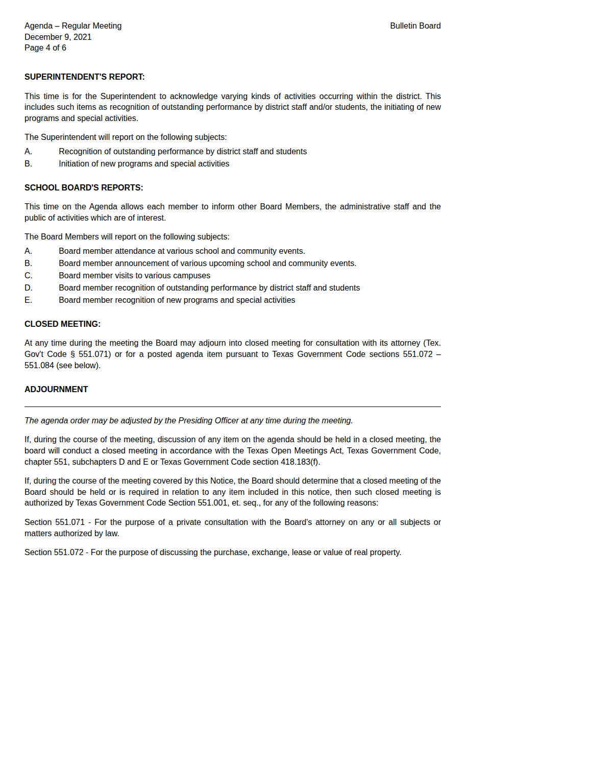Agenda – Regular Meeting
December 9, 2021
Page 4 of 6
Bulletin Board
Superintendent's Report:
This time is for the Superintendent to acknowledge varying kinds of activities occurring within the district. This includes such items as recognition of outstanding performance by district staff and/or students, the initiating of new programs and special activities.
The Superintendent will report on the following subjects:
A. Recognition of outstanding performance by district staff and students
B. Initiation of new programs and special activities
School Board's Reports:
This time on the Agenda allows each member to inform other Board Members, the administrative staff and the public of activities which are of interest.
The Board Members will report on the following subjects:
A. Board member attendance at various school and community events.
B. Board member announcement of various upcoming school and community events.
C. Board member visits to various campuses
D. Board member recognition of outstanding performance by district staff and students
E. Board member recognition of new programs and special activities
Closed Meeting:
At any time during the meeting the Board may adjourn into closed meeting for consultation with its attorney (Tex. Gov't Code § 551.071) or for a posted agenda item pursuant to Texas Government Code sections 551.072 – 551.084 (see below).
Adjournment
The agenda order may be adjusted by the Presiding Officer at any time during the meeting.
If, during the course of the meeting, discussion of any item on the agenda should be held in a closed meeting, the board will conduct a closed meeting in accordance with the Texas Open Meetings Act, Texas Government Code, chapter 551, subchapters D and E or Texas Government Code section 418.183(f).
If, during the course of the meeting covered by this Notice, the Board should determine that a closed meeting of the Board should be held or is required in relation to any item included in this notice, then such closed meeting is authorized by Texas Government Code Section 551.001, et. seq., for any of the following reasons:
Section 551.071 - For the purpose of a private consultation with the Board's attorney on any or all subjects or matters authorized by law.
Section 551.072 - For the purpose of discussing the purchase, exchange, lease or value of real property.